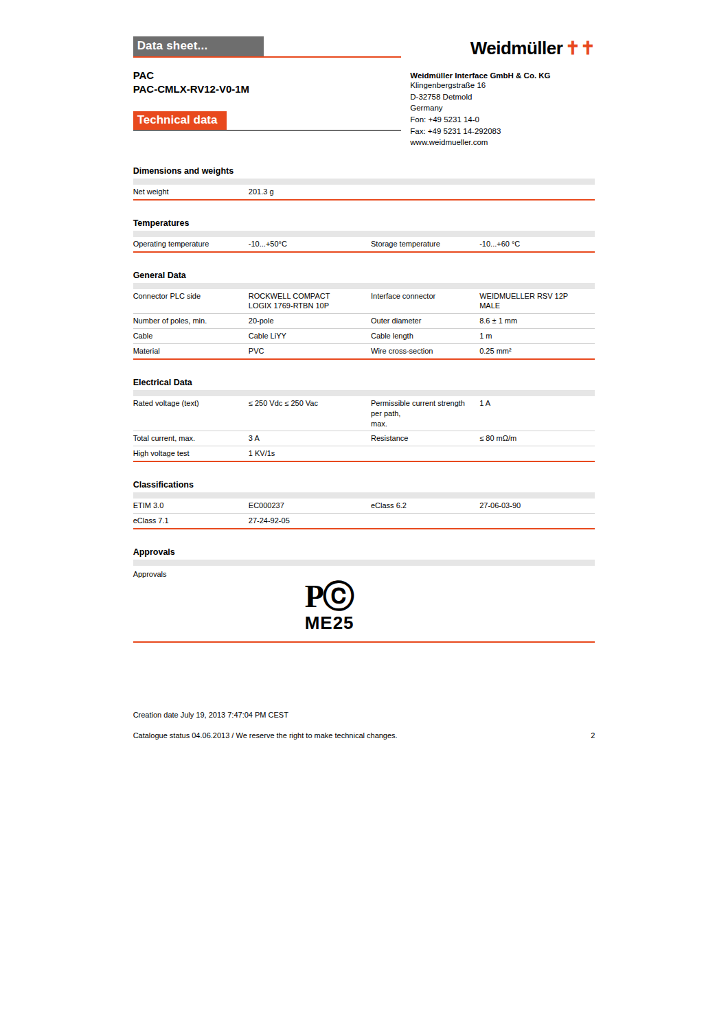Data sheet...
PAC
PAC-CMLX-RV12-V0-1M
Technical data
Weidmüller✝✝
Weidmüller Interface GmbH & Co. KG
Klingenbergstraße 16
D-32758 Detmold
Germany
Fon: +49 5231 14-0
Fax: +49 5231 14-292083
www.weidmueller.com
Dimensions and weights
| Net weight | 201.3 g | | |
Temperatures
| Operating temperature | -10...+50°C | Storage temperature | -10...+60 °C |
General Data
| Connector PLC side | ROCKWELL COMPACT LOGIX 1769-RTBN 10P | Interface connector | WEIDMUELLER RSV 12P MALE |
| Number of poles, min. | 20-pole | Outer diameter | 8.6 ± 1 mm |
| Cable | Cable LiYY | Cable length | 1 m |
| Material | PVC | Wire cross-section | 0.25 mm² |
Electrical Data
| Rated voltage (text) | ≤ 250 Vdc ≤ 250 Vac | Permissible current strength per path, max. | 1 A |
| Total current, max. | 3 A | Resistance | ≤ 80 mΩ/m |
| High voltage test | 1 KV/1s | | |
Classifications
| ETIM 3.0 | EC000237 | eClass 6.2 | 27-06-03-90 |
| eClass 7.1 | 27-24-92-05 | | |
Approvals
Approvals
Pⓒ
ME25
Creation date July 19, 2013 7:47:04 PM CEST
Catalogue status 04.06.2013 / We reserve the right to make technical changes. 2